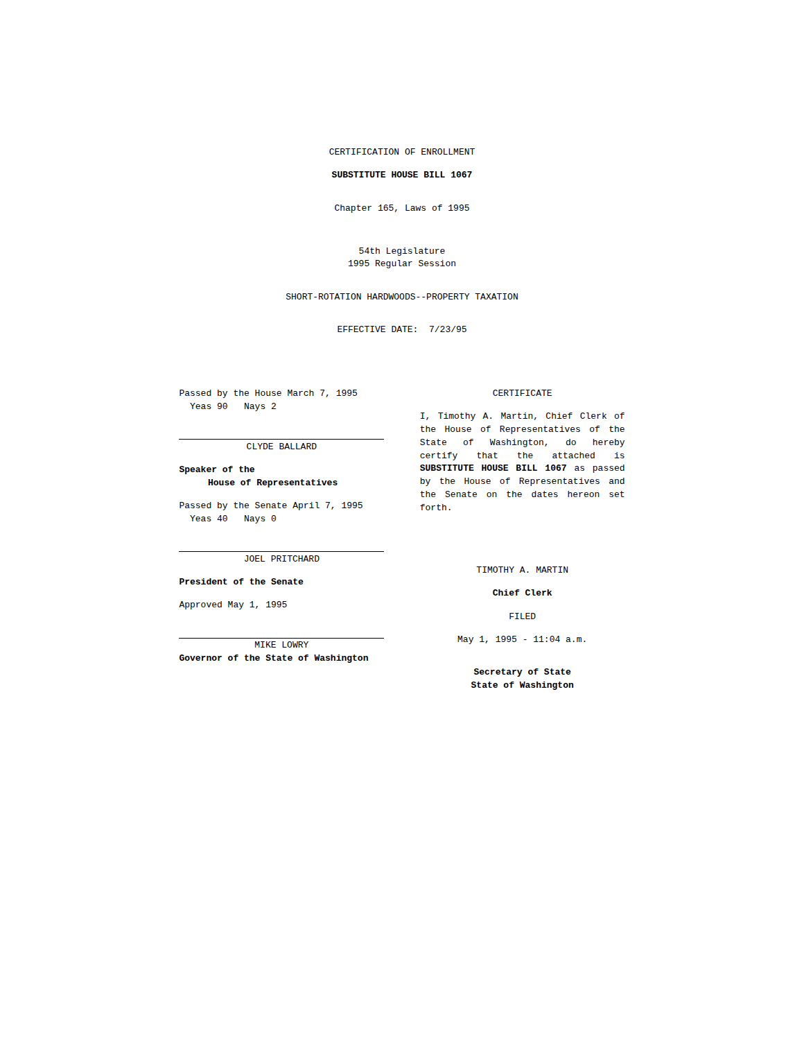CERTIFICATION OF ENROLLMENT
SUBSTITUTE HOUSE BILL 1067
Chapter 165, Laws of 1995
54th Legislature
1995 Regular Session
SHORT-ROTATION HARDWOODS--PROPERTY TAXATION
EFFECTIVE DATE: 7/23/95
Passed by the House March 7, 1995
Yeas 90 Nays 2
CLYDE BALLARD
Speaker of the
House of Representatives
Passed by the Senate April 7, 1995
Yeas 40 Nays 0
JOEL PRITCHARD
President of the Senate
Approved May 1, 1995
MIKE LOWRY
Governor of the State of Washington
CERTIFICATE
I, Timothy A. Martin, Chief Clerk of the House of Representatives of the State of Washington, do hereby certify that the attached is SUBSTITUTE HOUSE BILL 1067 as passed by the House of Representatives and the Senate on the dates hereon set forth.
TIMOTHY A. MARTIN
Chief Clerk
FILED
May 1, 1995 - 11:04 a.m.
Secretary of State
State of Washington